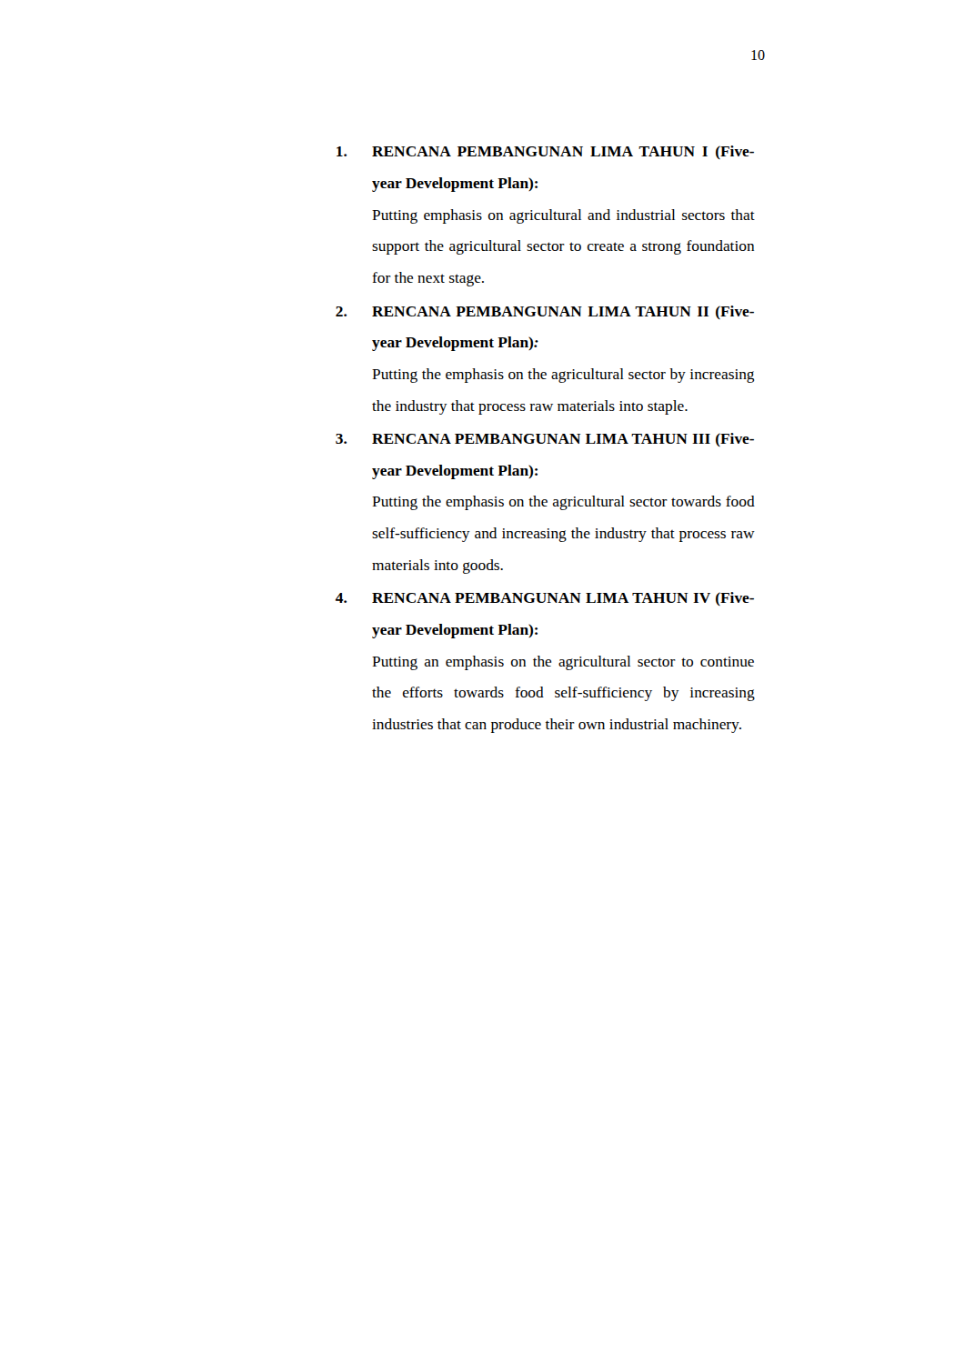10
1.
RENCANA PEMBANGUNAN LIMA TAHUN I (Five-year Development Plan):
Putting emphasis on agricultural and industrial sectors that support the agricultural sector to create a strong foundation for the next stage.
2.
RENCANA PEMBANGUNAN LIMA TAHUN II (Five-year Development Plan):
Putting the emphasis on the agricultural sector by increasing the industry that process raw materials into staple.
3.
RENCANA PEMBANGUNAN LIMA TAHUN III (Five-year Development Plan):
Putting the emphasis on the agricultural sector towards food self-sufficiency and increasing the industry that process raw materials into goods.
4.
RENCANA PEMBANGUNAN LIMA TAHUN IV (Five-year Development Plan):
Putting an emphasis on the agricultural sector to continue the efforts towards food self-sufficiency by increasing industries that can produce their own industrial machinery.